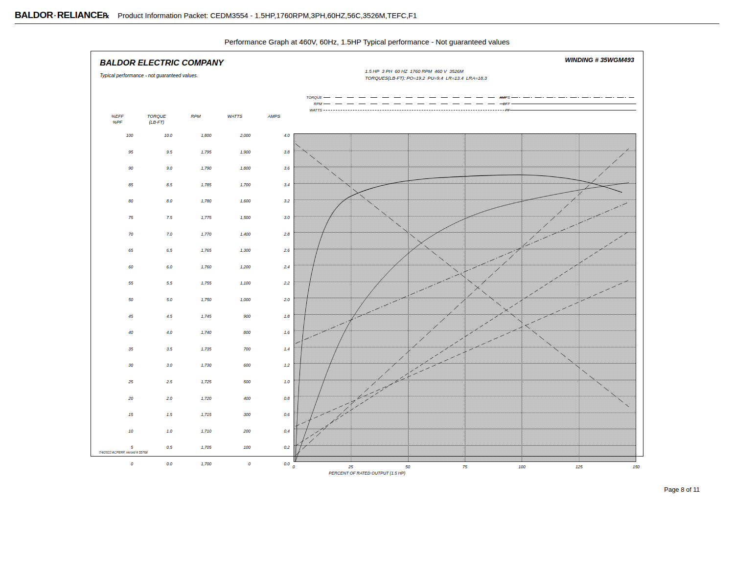BALDOR·RELIANCE℞
Product Information Packet: CEDM3554 - 1.5HP,1760RPM,3PH,60HZ,56C,3526M,TEFC,F1
Performance Graph at 460V, 60Hz, 1.5HP Typical performance - Not guaranteed values
BALDOR ELECTRIC COMPANY
Typical performance - not guaranteed values.
WINDING # 35WGM493
1.5 HP 3 PH 60 HZ 1760 RPM 460 V 3526M
TORQUES(LB-FT): PO=19.2 PU=9.4 LR=13.4 LRA=18.3
TORQUE
RPM
WATTS
AMPS
EFF
PF
%EFF
%PF
TORQUE
(LB-FT)
RPM
WATTS
AMPS
100
95
90
85
80
75
70
65
60
55
50
45
40
35
30
25
20
15
10
5
0
10.0
9.5
9.0
8.5
8.0
7.5
7.0
6.5
6.0
5.5
5.0
4.5
4.0
3.5
3.0
2.5
2.0
1.5
1.0
0.5
0.0
1,800
1,795
1,790
1,785
1,780
1,775
1,770
1,765
1,760
1,755
1,750
1,745
1,740
1,735
1,730
1,725
1,720
1,715
1,710
1,705
1,700
2,000
1,900
1,800
1,700
1,600
1,500
1,400
1,300
1,200
1,100
1,000
900
800
700
600
500
400
300
200
100
0
4.0
3.8
3.6
3.4
3.2
3.0
2.8
2.6
2.4
2.2
2.0
1.8
1.6
1.4
1.2
1.0
0.8
0.6
0.4
0.2
0.0
0 25 50 75 100 125 150
PERCENT OF RATED OUTPUT (1.5 HP)
7/4/2022 ACPERF, record # 55768
Page 8 of 11